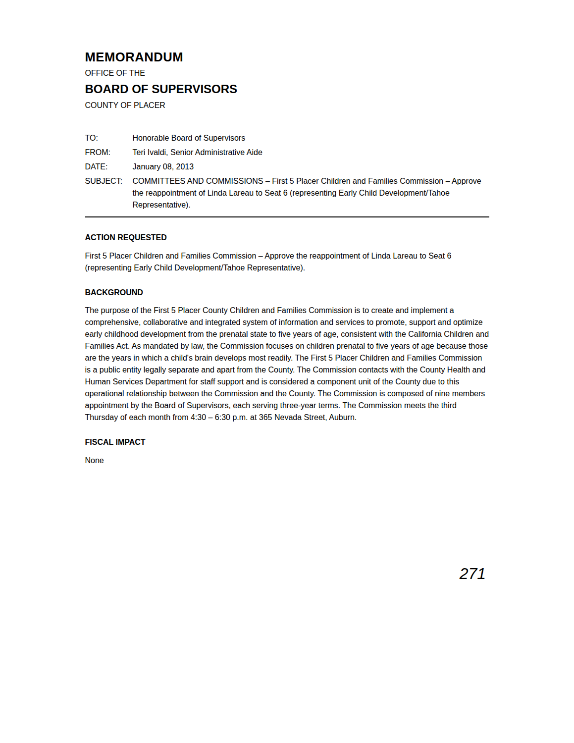MEMORANDUM
OFFICE OF THE
BOARD OF SUPERVISORS
COUNTY OF PLACER
| TO: | Honorable Board of Supervisors |
| FROM: | Teri Ivaldi, Senior Administrative Aide |
| DATE: | January 08, 2013 |
| SUBJECT: | COMMITTEES AND COMMISSIONS – First 5 Placer Children and Families Commission – Approve the reappointment of Linda Lareau to Seat 6 (representing Early Child Development/Tahoe Representative). |
Action Requested
First 5 Placer Children and Families Commission – Approve the reappointment of Linda Lareau to Seat 6 (representing Early Child Development/Tahoe Representative).
Background
The purpose of the First 5 Placer County Children and Families Commission is to create and implement a comprehensive, collaborative and integrated system of information and services to promote, support and optimize early childhood development from the prenatal state to five years of age, consistent with the California Children and Families Act. As mandated by law, the Commission focuses on children prenatal to five years of age because those are the years in which a child's brain develops most readily. The First 5 Placer Children and Families Commission is a public entity legally separate and apart from the County. The Commission contacts with the County Health and Human Services Department for staff support and is considered a component unit of the County due to this operational relationship between the Commission and the County. The Commission is composed of nine members appointment by the Board of Supervisors, each serving three-year terms. The Commission meets the third Thursday of each month from 4:30 – 6:30 p.m. at 365 Nevada Street, Auburn.
Fiscal Impact
None
271